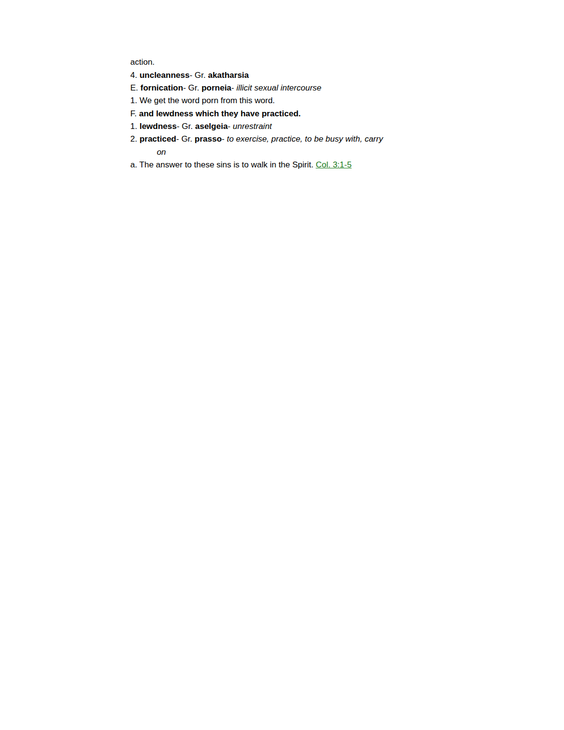action.
4. uncleanness- Gr. akatharsia
E. fornication- Gr. porneia- illicit sexual intercourse
1. We get the word porn from this word.
F. and lewdness which they have practiced.
1. lewdness- Gr. aselgeia- unrestraint
2. practiced- Gr. prasso- to exercise, practice, to be busy with, carry
on
a. The answer to these sins is to walk in the Spirit. Col. 3:1-5